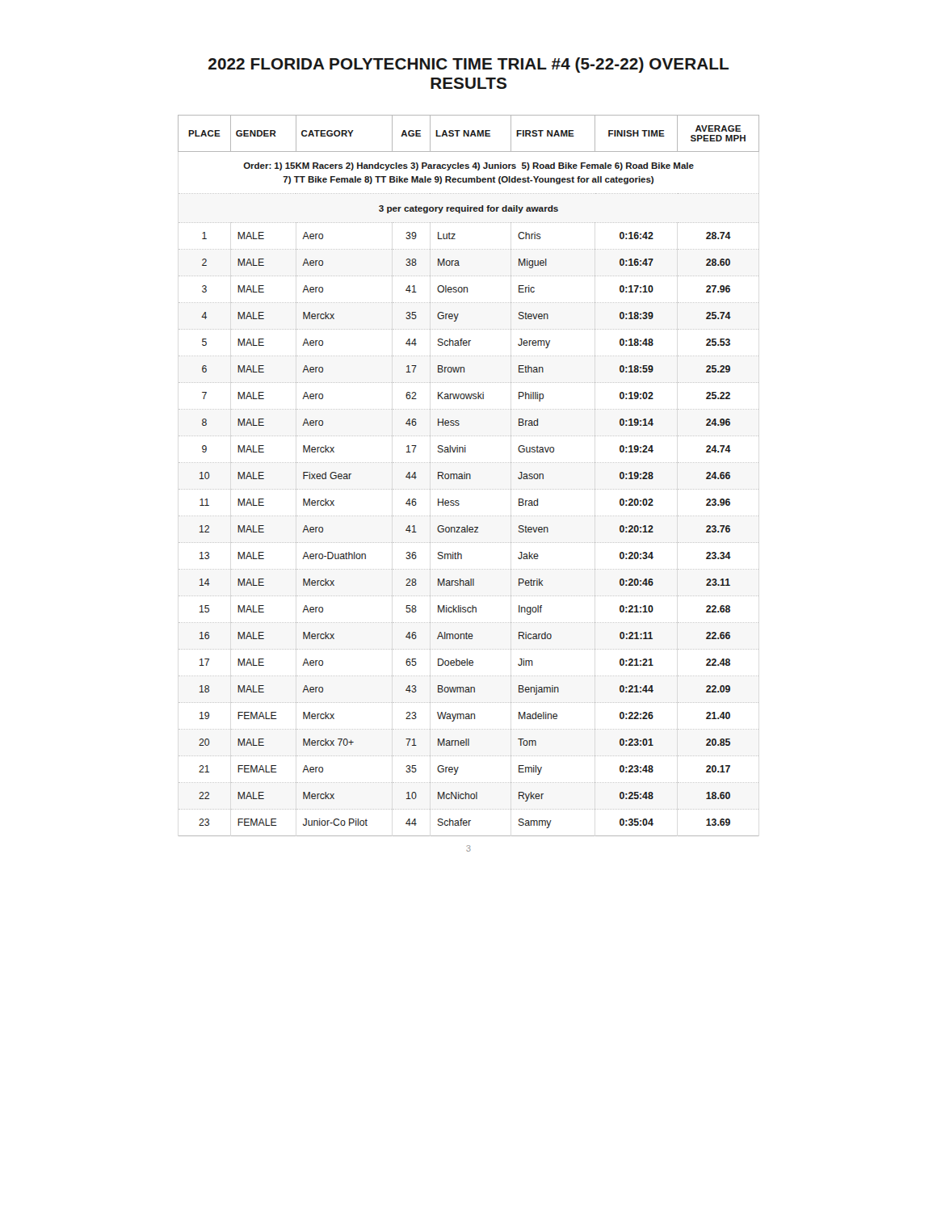2022 FLORIDA POLYTECHNIC TIME TRIAL #4 (5-22-22) OVERALL RESULTS
| Order: 1) 15KM Racers 2) Handcycles 3) Paracycles 4) Juniors 5) Road Bike Female 6) Road Bike Male 7) TT Bike Female 8) TT Bike Male 9) Recumbent (Oldest-Youngest for all categories) |
| 3 per category required for daily awards |
| PLACE | GENDER | CATEGORY | AGE | LAST NAME | FIRST NAME | FINISH TIME | AVERAGE SPEED MPH |
| 1 | MALE | Aero | 39 | Lutz | Chris | 0:16:42 | 28.74 |
| 2 | MALE | Aero | 38 | Mora | Miguel | 0:16:47 | 28.60 |
| 3 | MALE | Aero | 41 | Oleson | Eric | 0:17:10 | 27.96 |
| 4 | MALE | Merckx | 35 | Grey | Steven | 0:18:39 | 25.74 |
| 5 | MALE | Aero | 44 | Schafer | Jeremy | 0:18:48 | 25.53 |
| 6 | MALE | Aero | 17 | Brown | Ethan | 0:18:59 | 25.29 |
| 7 | MALE | Aero | 62 | Karwowski | Phillip | 0:19:02 | 25.22 |
| 8 | MALE | Aero | 46 | Hess | Brad | 0:19:14 | 24.96 |
| 9 | MALE | Merckx | 17 | Salvini | Gustavo | 0:19:24 | 24.74 |
| 10 | MALE | Fixed Gear | 44 | Romain | Jason | 0:19:28 | 24.66 |
| 11 | MALE | Merckx | 46 | Hess | Brad | 0:20:02 | 23.96 |
| 12 | MALE | Aero | 41 | Gonzalez | Steven | 0:20:12 | 23.76 |
| 13 | MALE | Aero-Duathlon | 36 | Smith | Jake | 0:20:34 | 23.34 |
| 14 | MALE | Merckx | 28 | Marshall | Petrik | 0:20:46 | 23.11 |
| 15 | MALE | Aero | 58 | Micklisch | Ingolf | 0:21:10 | 22.68 |
| 16 | MALE | Merckx | 46 | Almonte | Ricardo | 0:21:11 | 22.66 |
| 17 | MALE | Aero | 65 | Doebele | Jim | 0:21:21 | 22.48 |
| 18 | MALE | Aero | 43 | Bowman | Benjamin | 0:21:44 | 22.09 |
| 19 | FEMALE | Merckx | 23 | Wayman | Madeline | 0:22:26 | 21.40 |
| 20 | MALE | Merckx 70+ | 71 | Marnell | Tom | 0:23:01 | 20.85 |
| 21 | FEMALE | Aero | 35 | Grey | Emily | 0:23:48 | 20.17 |
| 22 | MALE | Merckx | 10 | McNichol | Ryker | 0:25:48 | 18.60 |
| 23 | FEMALE | Junior-Co Pilot | 44 | Schafer | Sammy | 0:35:04 | 13.69 |
3